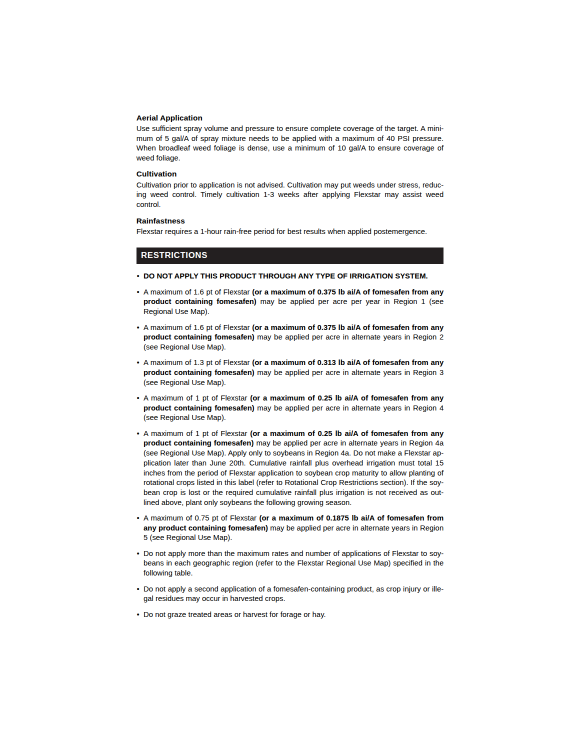Aerial Application
Use sufficient spray volume and pressure to ensure complete coverage of the target. A minimum of 5 gal/A of spray mixture needs to be applied with a maximum of 40 PSI pressure. When broadleaf weed foliage is dense, use a minimum of 10 gal/A to ensure coverage of weed foliage.
Cultivation
Cultivation prior to application is not advised. Cultivation may put weeds under stress, reducing weed control. Timely cultivation 1-3 weeks after applying Flexstar may assist weed control.
Rainfastness
Flexstar requires a 1-hour rain-free period for best results when applied postemergence.
RESTRICTIONS
DO NOT APPLY THIS PRODUCT THROUGH ANY TYPE OF IRRIGATION SYSTEM.
A maximum of 1.6 pt of Flexstar (or a maximum of 0.375 lb ai/A of fomesafen from any product containing fomesafen) may be applied per acre per year in Region 1 (see Regional Use Map).
A maximum of 1.6 pt of Flexstar (or a maximum of 0.375 lb ai/A of fomesafen from any product containing fomesafen) may be applied per acre in alternate years in Region 2 (see Regional Use Map).
A maximum of 1.3 pt of Flexstar (or a maximum of 0.313 lb ai/A of fomesafen from any product containing fomesafen) may be applied per acre in alternate years in Region 3 (see Regional Use Map).
A maximum of 1 pt of Flexstar (or a maximum of 0.25 lb ai/A of fomesafen from any product containing fomesafen) may be applied per acre in alternate years in Region 4 (see Regional Use Map).
A maximum of 1 pt of Flexstar (or a maximum of 0.25 lb ai/A of fomesafen from any product containing fomesafen) may be applied per acre in alternate years in Region 4a (see Regional Use Map). Apply only to soybeans in Region 4a. Do not make a Flexstar application later than June 20th. Cumulative rainfall plus overhead irrigation must total 15 inches from the period of Flexstar application to soybean crop maturity to allow planting of rotational crops listed in this label (refer to Rotational Crop Restrictions section). If the soybean crop is lost or the required cumulative rainfall plus irrigation is not received as outlined above, plant only soybeans the following growing season.
A maximum of 0.75 pt of Flexstar (or a maximum of 0.1875 lb ai/A of fomesafen from any product containing fomesafen) may be applied per acre in alternate years in Region 5 (see Regional Use Map).
Do not apply more than the maximum rates and number of applications of Flexstar to soybeans in each geographic region (refer to the Flexstar Regional Use Map) specified in the following table.
Do not apply a second application of a fomesafen-containing product, as crop injury or illegal residues may occur in harvested crops.
Do not graze treated areas or harvest for forage or hay.